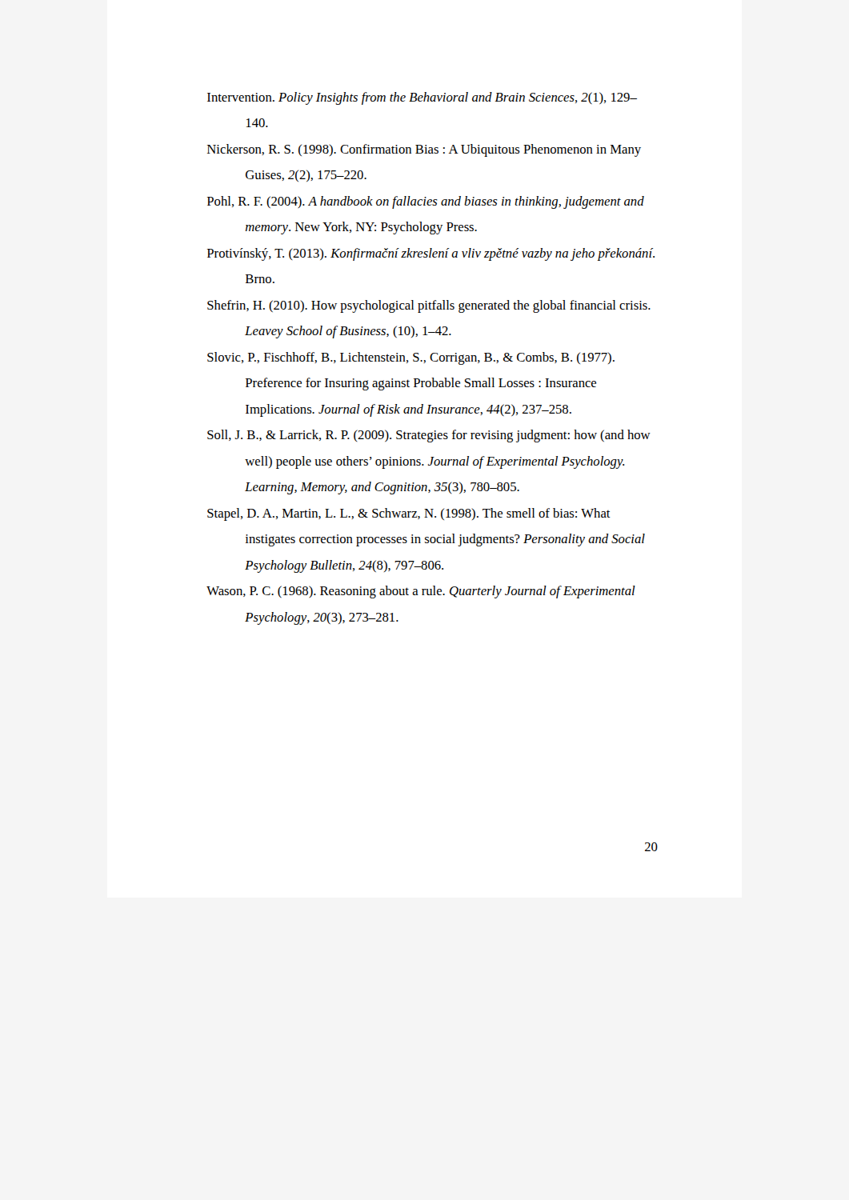Intervention. Policy Insights from the Behavioral and Brain Sciences, 2(1), 129–140.
Nickerson, R. S. (1998). Confirmation Bias : A Ubiquitous Phenomenon in Many Guises, 2(2), 175–220.
Pohl, R. F. (2004). A handbook on fallacies and biases in thinking, judgement and memory. New York, NY: Psychology Press.
Protivínský, T. (2013). Konfirmační zkreslení a vliv zpětné vazby na jeho překonání. Brno.
Shefrin, H. (2010). How psychological pitfalls generated the global financial crisis. Leavey School of Business, (10), 1–42.
Slovic, P., Fischhoff, B., Lichtenstein, S., Corrigan, B., & Combs, B. (1977). Preference for Insuring against Probable Small Losses : Insurance Implications. Journal of Risk and Insurance, 44(2), 237–258.
Soll, J. B., & Larrick, R. P. (2009). Strategies for revising judgment: how (and how well) people use others’ opinions. Journal of Experimental Psychology. Learning, Memory, and Cognition, 35(3), 780–805.
Stapel, D. A., Martin, L. L., & Schwarz, N. (1998). The smell of bias: What instigates correction processes in social judgments? Personality and Social Psychology Bulletin, 24(8), 797–806.
Wason, P. C. (1968). Reasoning about a rule. Quarterly Journal of Experimental Psychology, 20(3), 273–281.
20